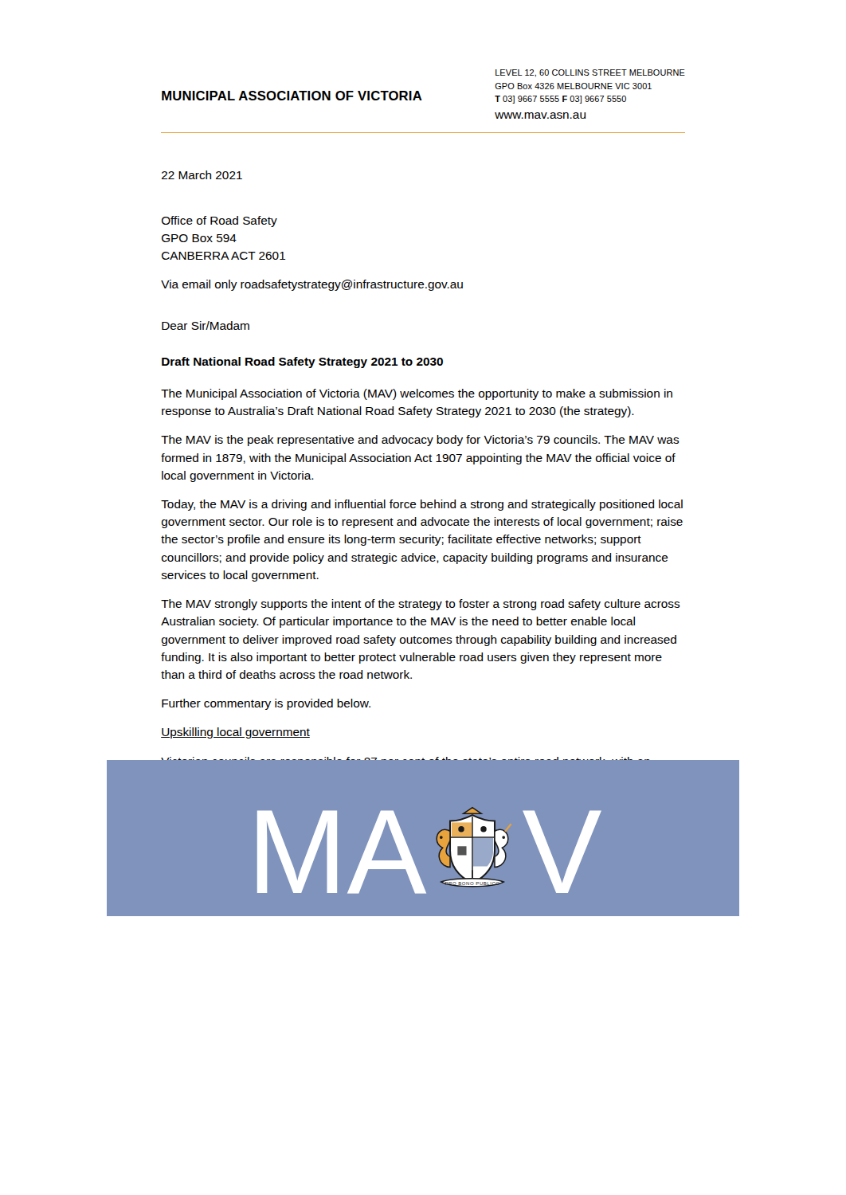MUNICIPAL ASSOCIATION OF VICTORIA
LEVEL 12, 60 COLLINS STREET MELBOURNE
GPO Box 4326 MELBOURNE VIC 3001
T 03] 9667 5555 F 03] 9667 5550
www.mav.asn.au
22 March 2021
Office of Road Safety
GPO Box 594
CANBERRA ACT 2601
Via email only roadsafetystrategy@infrastructure.gov.au
Dear Sir/Madam
Draft National Road Safety Strategy 2021 to 2030
The Municipal Association of Victoria (MAV) welcomes the opportunity to make a submission in response to Australia’s Draft National Road Safety Strategy 2021 to 2030 (the strategy).
The MAV is the peak representative and advocacy body for Victoria’s 79 councils. The MAV was formed in 1879, with the Municipal Association Act 1907 appointing the MAV the official voice of local government in Victoria.
Today, the MAV is a driving and influential force behind a strong and strategically positioned local government sector. Our role is to represent and advocate the interests of local government; raise the sector’s profile and ensure its long-term security; facilitate effective networks; support councillors; and provide policy and strategic advice, capacity building programs and insurance services to local government.
The MAV strongly supports the intent of the strategy to foster a strong road safety culture across Australian society. Of particular importance to the MAV is the need to better enable local government to deliver improved road safety outcomes through capability building and increased funding. It is also important to better protect vulnerable road users given they represent more than a third of deaths across the road network.
Further commentary is provided below.
Upskilling local government
Victorian councils are responsible for 87 per cent of the state’s entire road network, with an important role in managing and maintaining safe, quality local networks, as well as establishing appropriate localised speed limits in conjunction with the Victorian Government.
The importance of well-supported councils to deliver on these responsibilities, which includes proper funding to deliver road safety programs, cannot be underestimated. National funding programs that specifically target safety, such as the blackspot program, road safety and infrastructure grants and other national road funding streams are all critical in this regard. Such funding is of even greater importance in Victoria where councils have been operating under
M A
PRO BONO PUBLICO
V